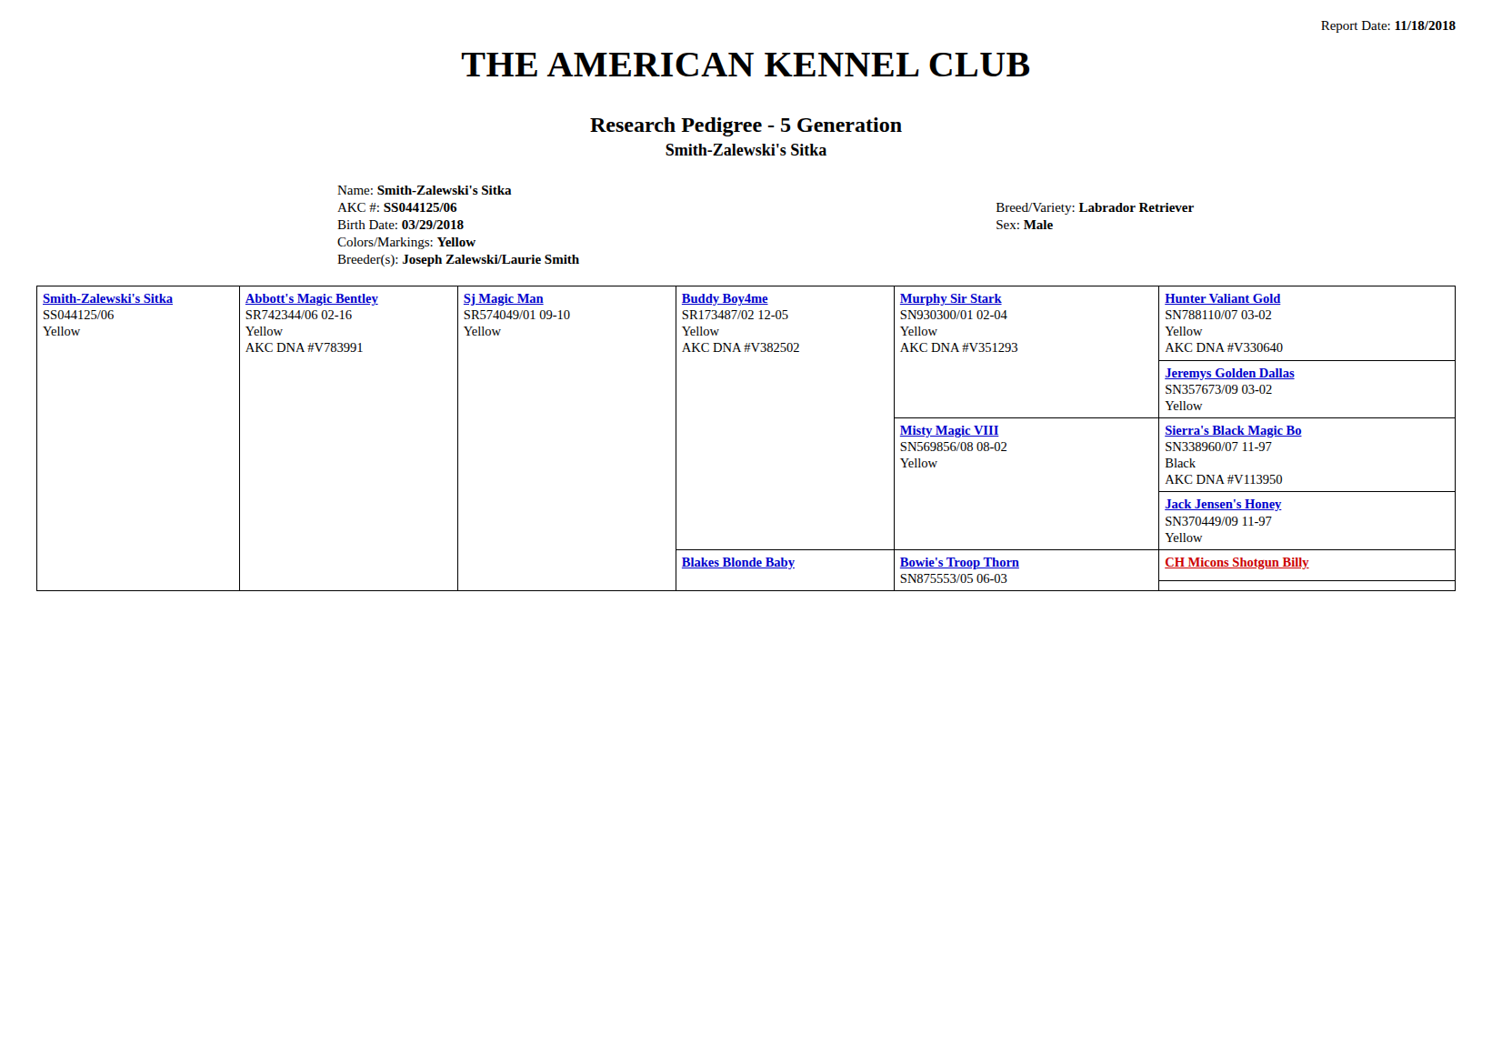Report Date: 11/18/2018
THE AMERICAN KENNEL CLUB
Research Pedigree - 5 Generation
Smith-Zalewski's Sitka
Name: Smith-Zalewski's Sitka
AKC #: SS044125/06
Breed/Variety: Labrador Retriever
Birth Date: 03/29/2018
Sex: Male
Colors/Markings: Yellow
Breeder(s): Joseph Zalewski/Laurie Smith
| Smith-Zalewski's Sitka SS044125/06 Yellow | Abbott's Magic Bentley SR742344/06 02-16 Yellow AKC DNA #V783991 | Sj Magic Man SR574049/01 09-10 Yellow | Buddy Boy4me SR173487/02 12-05 Yellow AKC DNA #V382502 | Murphy Sir Stark SN930300/01 02-04 Yellow AKC DNA #V351293 | Hunter Valiant Gold SN788110/07 03-02 Yellow AKC DNA #V330640 |
| Jeremys Golden Dallas SN357673/09 03-02 Yellow |
| Misty Magic VIII SN569856/08 08-02 Yellow | Sierra's Black Magic Bo SN338960/07 11-97 Black AKC DNA #V113950 |
| Jack Jensen's Honey SN370449/09 11-97 Yellow |
| Blakes Blonde Baby | Bowie's Troop Thorn SN875553/05 06-03 | CH Micons Shotgun Billy |